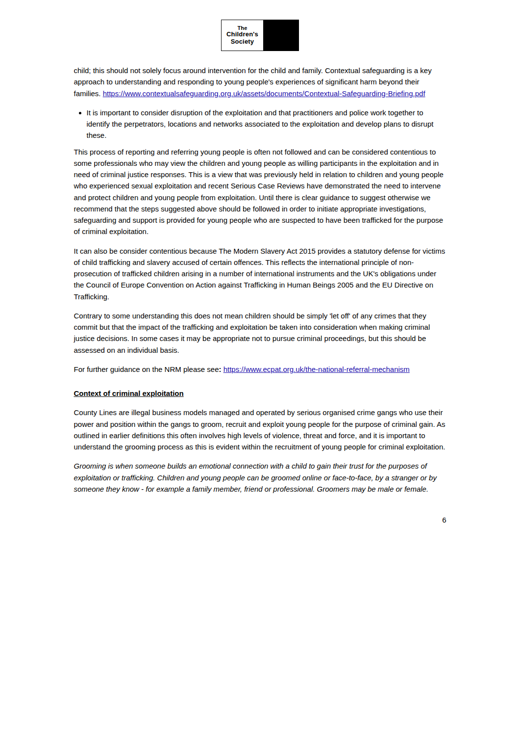The Children's Society
child; this should not solely focus around intervention for the child and family. Contextual safeguarding is a key approach to understanding and responding to young people's experiences of significant harm beyond their families. https://www.contextualsafeguarding.org.uk/assets/documents/Contextual-Safeguarding-Briefing.pdf
It is important to consider disruption of the exploitation and that practitioners and police work together to identify the perpetrators, locations and networks associated to the exploitation and develop plans to disrupt these.
This process of reporting and referring young people is often not followed and can be considered contentious to some professionals who may view the children and young people as willing participants in the exploitation and in need of criminal justice responses. This is a view that was previously held in relation to children and young people who experienced sexual exploitation and recent Serious Case Reviews have demonstrated the need to intervene and protect children and young people from exploitation. Until there is clear guidance to suggest otherwise we recommend that the steps suggested above should be followed in order to initiate appropriate investigations, safeguarding and support is provided for young people who are suspected to have been trafficked for the purpose of criminal exploitation.
It can also be consider contentious because The Modern Slavery Act 2015 provides a statutory defense for victims of child trafficking and slavery accused of certain offences. This reflects the international principle of non-prosecution of trafficked children arising in a number of international instruments and the UK's obligations under the Council of Europe Convention on Action against Trafficking in Human Beings 2005 and the EU Directive on Trafficking.
Contrary to some understanding this does not mean children should be simply 'let off' of any crimes that they commit but that the impact of the trafficking and exploitation be taken into consideration when making criminal justice decisions. In some cases it may be appropriate not to pursue criminal proceedings, but this should be assessed on an individual basis.
For further guidance on the NRM please see: https://www.ecpat.org.uk/the-national-referral-mechanism
Context of criminal exploitation
County Lines are illegal business models managed and operated by serious organised crime gangs who use their power and position within the gangs to groom, recruit and exploit young people for the purpose of criminal gain. As outlined in earlier definitions this often involves high levels of violence, threat and force, and it is important to understand the grooming process as this is evident within the recruitment of young people for criminal exploitation.
Grooming is when someone builds an emotional connection with a child to gain their trust for the purposes of exploitation or trafficking. Children and young people can be groomed online or face-to-face, by a stranger or by someone they know - for example a family member, friend or professional. Groomers may be male or female.
6